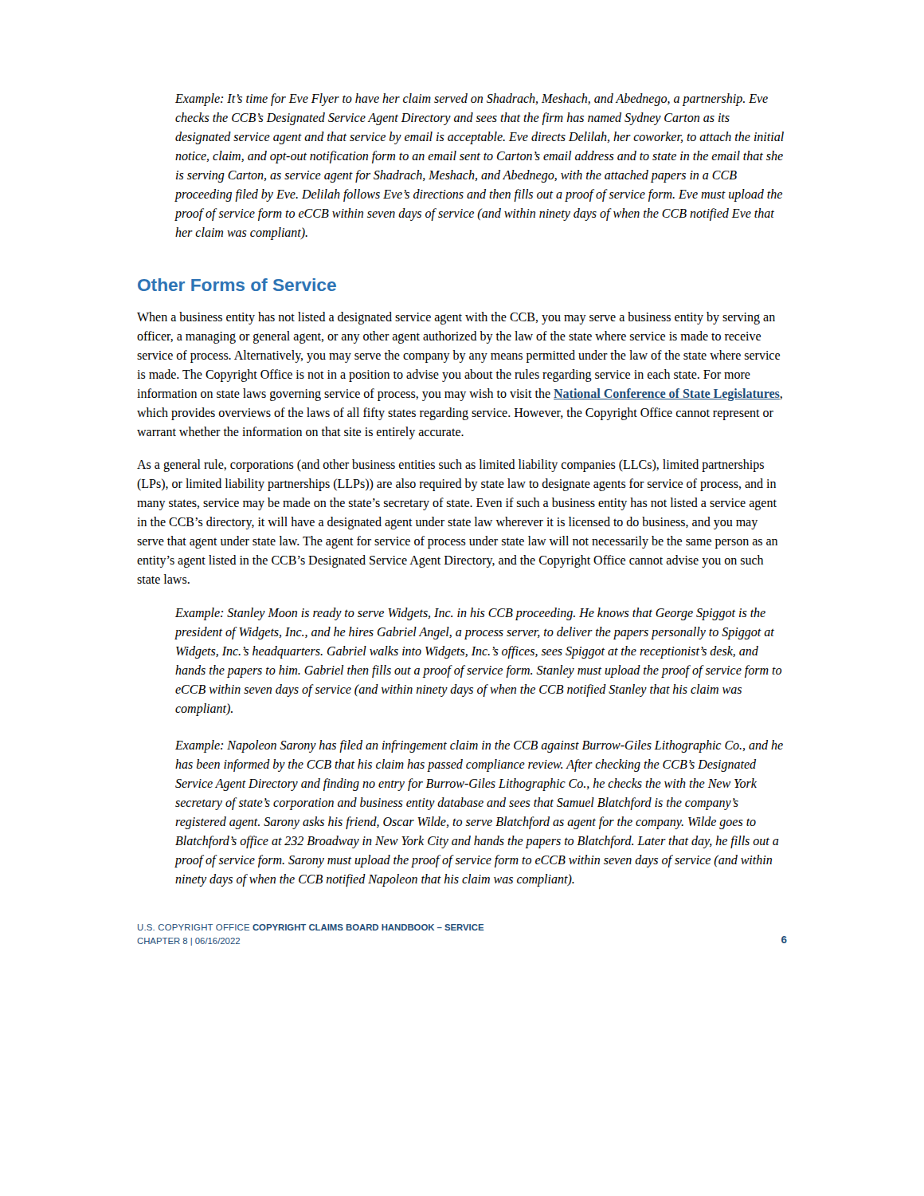Example: It’s time for Eve Flyer to have her claim served on Shadrach, Meshach, and Abednego, a partnership. Eve checks the CCB’s Designated Service Agent Directory and sees that the firm has named Sydney Carton as its designated service agent and that service by email is acceptable. Eve directs Delilah, her coworker, to attach the initial notice, claim, and opt-out notification form to an email sent to Carton’s email address and to state in the email that she is serving Carton, as service agent for Shadrach, Meshach, and Abednego, with the attached papers in a CCB proceeding filed by Eve. Delilah follows Eve’s directions and then fills out a proof of service form. Eve must upload the proof of service form to eCCB within seven days of service (and within ninety days of when the CCB notified Eve that her claim was compliant).
Other Forms of Service
When a business entity has not listed a designated service agent with the CCB, you may serve a business entity by serving an officer, a managing or general agent, or any other agent authorized by the law of the state where service is made to receive service of process. Alternatively, you may serve the company by any means permitted under the law of the state where service is made. The Copyright Office is not in a position to advise you about the rules regarding service in each state. For more information on state laws governing service of process, you may wish to visit the National Conference of State Legislatures, which provides overviews of the laws of all fifty states regarding service. However, the Copyright Office cannot represent or warrant whether the information on that site is entirely accurate.
As a general rule, corporations (and other business entities such as limited liability companies (LLCs), limited partnerships (LPs), or limited liability partnerships (LLPs)) are also required by state law to designate agents for service of process, and in many states, service may be made on the state’s secretary of state. Even if such a business entity has not listed a service agent in the CCB’s directory, it will have a designated agent under state law wherever it is licensed to do business, and you may serve that agent under state law. The agent for service of process under state law will not necessarily be the same person as an entity’s agent listed in the CCB’s Designated Service Agent Directory, and the Copyright Office cannot advise you on such state laws.
Example: Stanley Moon is ready to serve Widgets, Inc. in his CCB proceeding. He knows that George Spiggot is the president of Widgets, Inc., and he hires Gabriel Angel, a process server, to deliver the papers personally to Spiggot at Widgets, Inc.’s headquarters. Gabriel walks into Widgets, Inc.’s offices, sees Spiggot at the receptionist’s desk, and hands the papers to him. Gabriel then fills out a proof of service form. Stanley must upload the proof of service form to eCCB within seven days of service (and within ninety days of when the CCB notified Stanley that his claim was compliant).
Example: Napoleon Sarony has filed an infringement claim in the CCB against Burrow-Giles Lithographic Co., and he has been informed by the CCB that his claim has passed compliance review. After checking the CCB’s Designated Service Agent Directory and finding no entry for Burrow-Giles Lithographic Co., he checks the with the New York secretary of state’s corporation and business entity database and sees that Samuel Blatchford is the company’s registered agent. Sarony asks his friend, Oscar Wilde, to serve Blatchford as agent for the company. Wilde goes to Blatchford’s office at 232 Broadway in New York City and hands the papers to Blatchford. Later that day, he fills out a proof of service form. Sarony must upload the proof of service form to eCCB within seven days of service (and within ninety days of when the CCB notified Napoleon that his claim was compliant).
U.S. COPYRIGHT OFFICE COPYRIGHT CLAIMS BOARD HANDBOOK – SERVICE
CHAPTER 8 | 06/16/2022
6